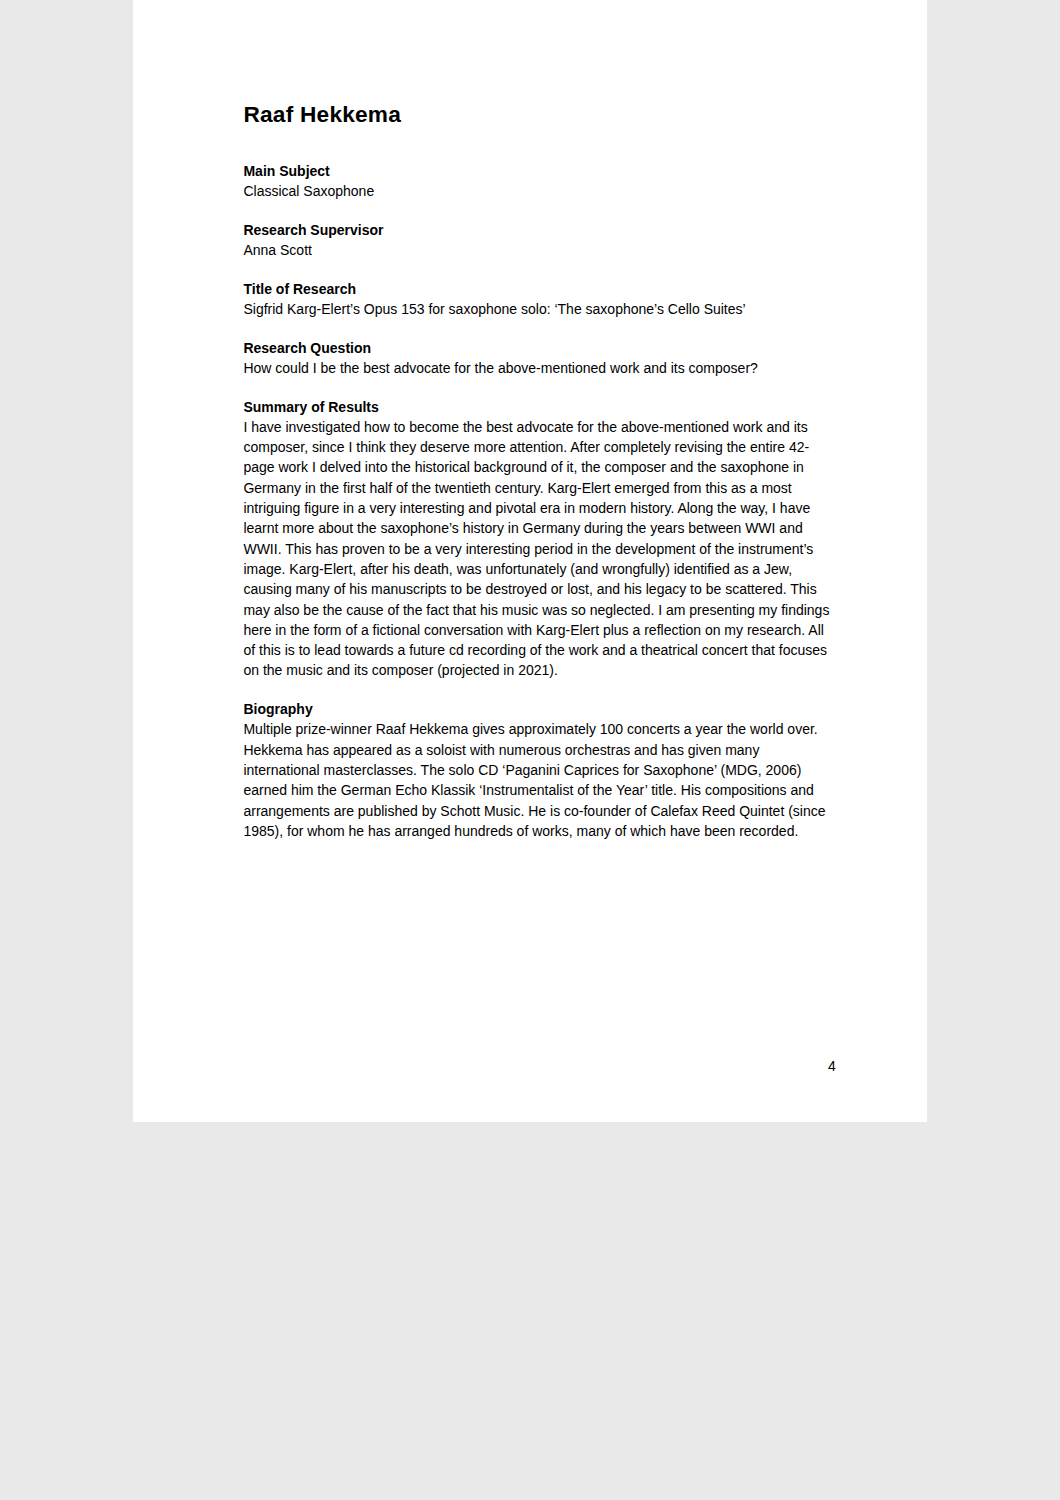Raaf Hekkema
Main Subject
Classical Saxophone
Research Supervisor
Anna Scott
Title of Research
Sigfrid Karg-Elert’s Opus 153 for saxophone solo: ‘The saxophone’s Cello Suites’
Research Question
How could I be the best advocate for the above-mentioned work and its composer?
Summary of Results
I have investigated how to become the best advocate for the above-mentioned work and its composer, since I think they deserve more attention. After completely revising the entire 42-page work I delved into the historical background of it, the composer and the saxophone in Germany in the first half of the twentieth century. Karg-Elert emerged from this as a most intriguing figure in a very interesting and pivotal era in modern history. Along the way, I have learnt more about the saxophone’s history in Germany during the years between WWI and WWII. This has proven to be a very interesting period in the development of the instrument’s image. Karg-Elert, after his death, was unfortunately (and wrongfully) identified as a Jew, causing many of his manuscripts to be destroyed or lost, and his legacy to be scattered. This may also be the cause of the fact that his music was so neglected. I am presenting my findings here in the form of a fictional conversation with Karg-Elert plus a reflection on my research. All of this is to lead towards a future cd recording of the work and a theatrical concert that focuses on the music and its composer (projected in 2021).
Biography
Multiple prize-winner Raaf Hekkema gives approximately 100 concerts a year the world over. Hekkema has appeared as a soloist with numerous orchestras and has given many international masterclasses. The solo CD ‘Paganini Caprices for Saxophone’ (MDG, 2006) earned him the German Echo Klassik ‘Instrumentalist of the Year’ title. His compositions and arrangements are published by Schott Music. He is co-founder of Calefax Reed Quintet (since 1985), for whom he has arranged hundreds of works, many of which have been recorded.
4